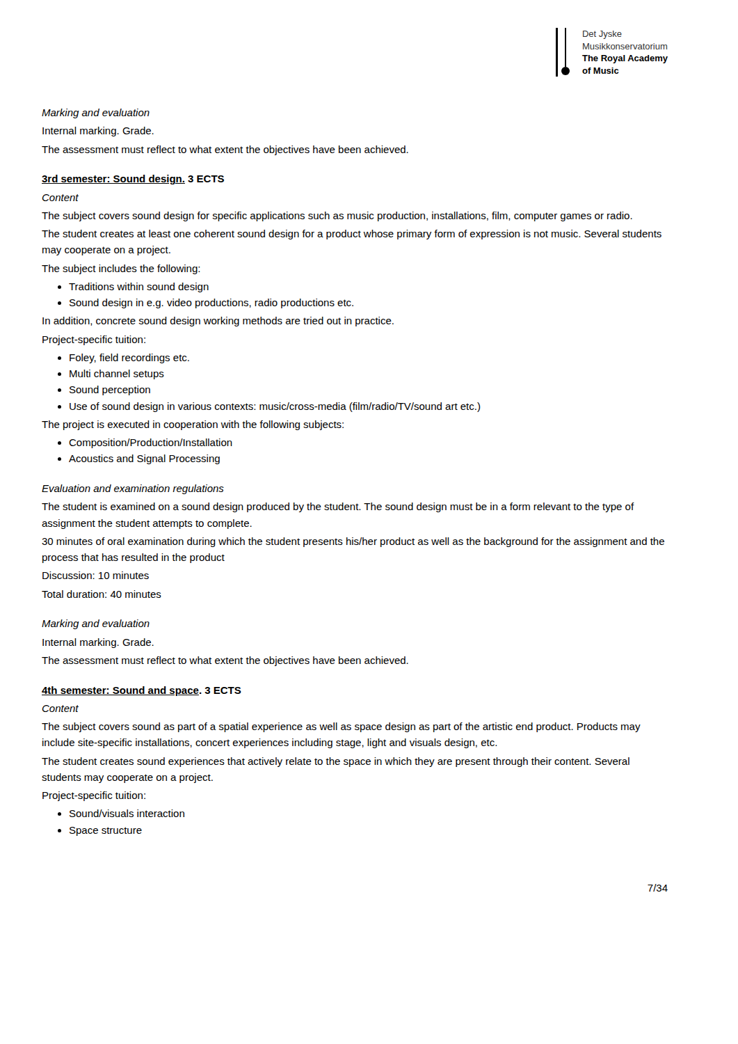Det Jyske
Musikkonservatorium
The Royal Academy
of Music
Marking and evaluation
Internal marking. Grade.
The assessment must reflect to what extent the objectives have been achieved.
3rd semester: Sound design. 3 ECTS
Content
The subject covers sound design for specific applications such as music production, installations, film, computer games or radio.
The student creates at least one coherent sound design for a product whose primary form of expression is not music. Several students may cooperate on a project.
The subject includes the following:
Traditions within sound design
Sound design in e.g. video productions, radio productions etc.
In addition, concrete sound design working methods are tried out in practice.
Project-specific tuition:
Foley, field recordings etc.
Multi channel setups
Sound perception
Use of sound design in various contexts: music/cross-media (film/radio/TV/sound art etc.)
The project is executed in cooperation with the following subjects:
Composition/Production/Installation
Acoustics and Signal Processing
Evaluation and examination regulations
The student is examined on a sound design produced by the student. The sound design must be in a form relevant to the type of assignment the student attempts to complete.
30 minutes of oral examination during which the student presents his/her product as well as the background for the assignment and the process that has resulted in the product
Discussion: 10 minutes
Total duration: 40 minutes
Marking and evaluation
Internal marking. Grade.
The assessment must reflect to what extent the objectives have been achieved.
4th semester: Sound and space. 3 ECTS
Content
The subject covers sound as part of a spatial experience as well as space design as part of the artistic end product. Products may include site-specific installations, concert experiences including stage, light and visuals design, etc.
The student creates sound experiences that actively relate to the space in which they are present through their content. Several students may cooperate on a project.
Project-specific tuition:
Sound/visuals interaction
Space structure
7/34